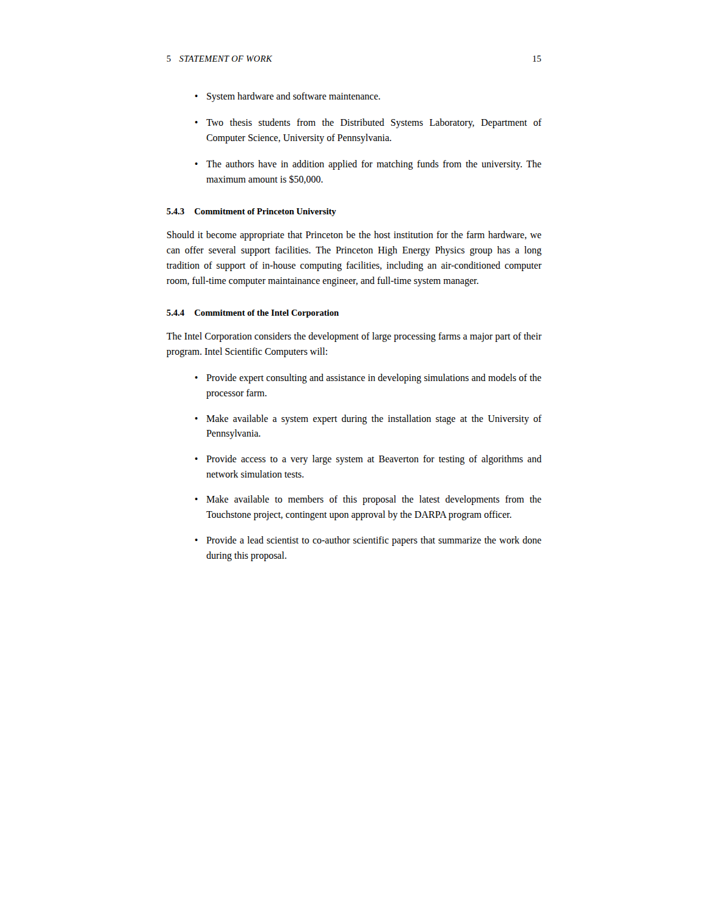5 STATEMENT OF WORK
15
System hardware and software maintenance.
Two thesis students from the Distributed Systems Laboratory, Department of Computer Science, University of Pennsylvania.
The authors have in addition applied for matching funds from the university. The maximum amount is $50,000.
5.4.3 Commitment of Princeton University
Should it become appropriate that Princeton be the host institution for the farm hardware, we can offer several support facilities. The Princeton High Energy Physics group has a long tradition of support of in-house computing facilities, including an air-conditioned computer room, full-time computer maintainance engineer, and full-time system manager.
5.4.4 Commitment of the Intel Corporation
The Intel Corporation considers the development of large processing farms a major part of their program. Intel Scientific Computers will:
Provide expert consulting and assistance in developing simulations and models of the processor farm.
Make available a system expert during the installation stage at the University of Pennsylvania.
Provide access to a very large system at Beaverton for testing of algorithms and network simulation tests.
Make available to members of this proposal the latest developments from the Touchstone project, contingent upon approval by the DARPA program officer.
Provide a lead scientist to co-author scientific papers that summarize the work done during this proposal.